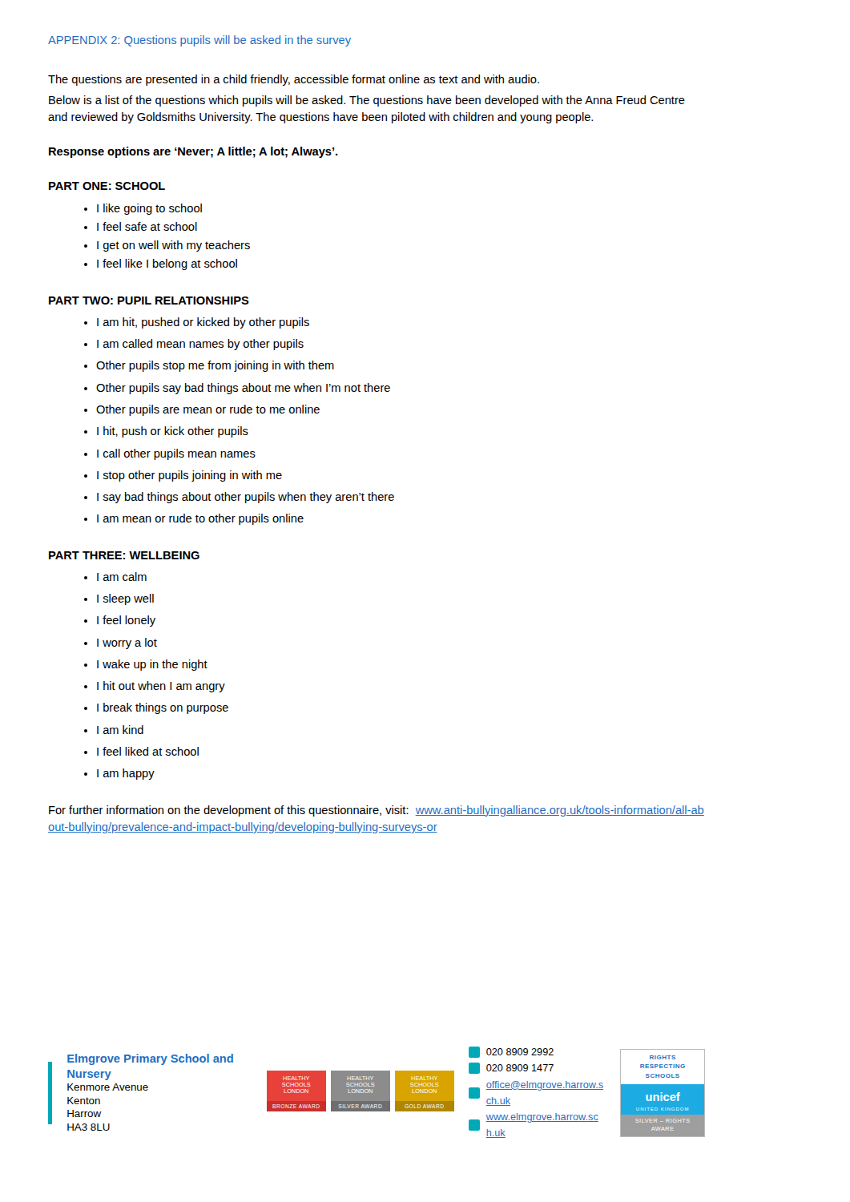APPENDIX 2: Questions pupils will be asked in the survey
The questions are presented in a child friendly, accessible format online as text and with audio.
Below is a list of the questions which pupils will be asked. The questions have been developed with the Anna Freud Centre and reviewed by Goldsmiths University. The questions have been piloted with children and young people.
Response options are ‘Never; A little; A lot; Always’.
PART ONE: SCHOOL
I like going to school
I feel safe at school
I get on well with my teachers
I feel like I belong at school
PART TWO: PUPIL RELATIONSHIPS
I am hit, pushed or kicked by other pupils
I am called mean names by other pupils
Other pupils stop me from joining in with them
Other pupils say bad things about me when I’m not there
Other pupils are mean or rude to me online
I hit, push or kick other pupils
I call other pupils mean names
I stop other pupils joining in with me
I say bad things about other pupils when they aren’t there
I am mean or rude to other pupils online
PART THREE: WELLBEING
I am calm
I sleep well
I feel lonely
I worry a lot
I wake up in the night
I hit out when I am angry
I break things on purpose
I am kind
I feel liked at school
I am happy
For further information on the development of this questionnaire, visit: www.anti-bullyingalliance.org.uk/tools-information/all-about-bullying/prevalence-and-impact-bullying/developing-bullying-surveys-or
Elmgrove Primary School and Nursery
Kenmore Avenue
Kenton
Harrow
HA3 8LU
HEALTHY
SCHOOLS
LONDON
BRONZE AWARD
HEALTHY
SCHOOLS
LONDON
SILVER AWARD
HEALTHY
SCHOOLS
LONDON
GOLD AWARD
020 8909 2992
020 8909 1477
office@elmgrove.harrow.sch.uk
www.elmgrove.harrow.sch.uk
RIGHTS
RESPECTING
SCHOOLS
unicefUNITED KINGDOM
SILVER – RIGHTS AWARE